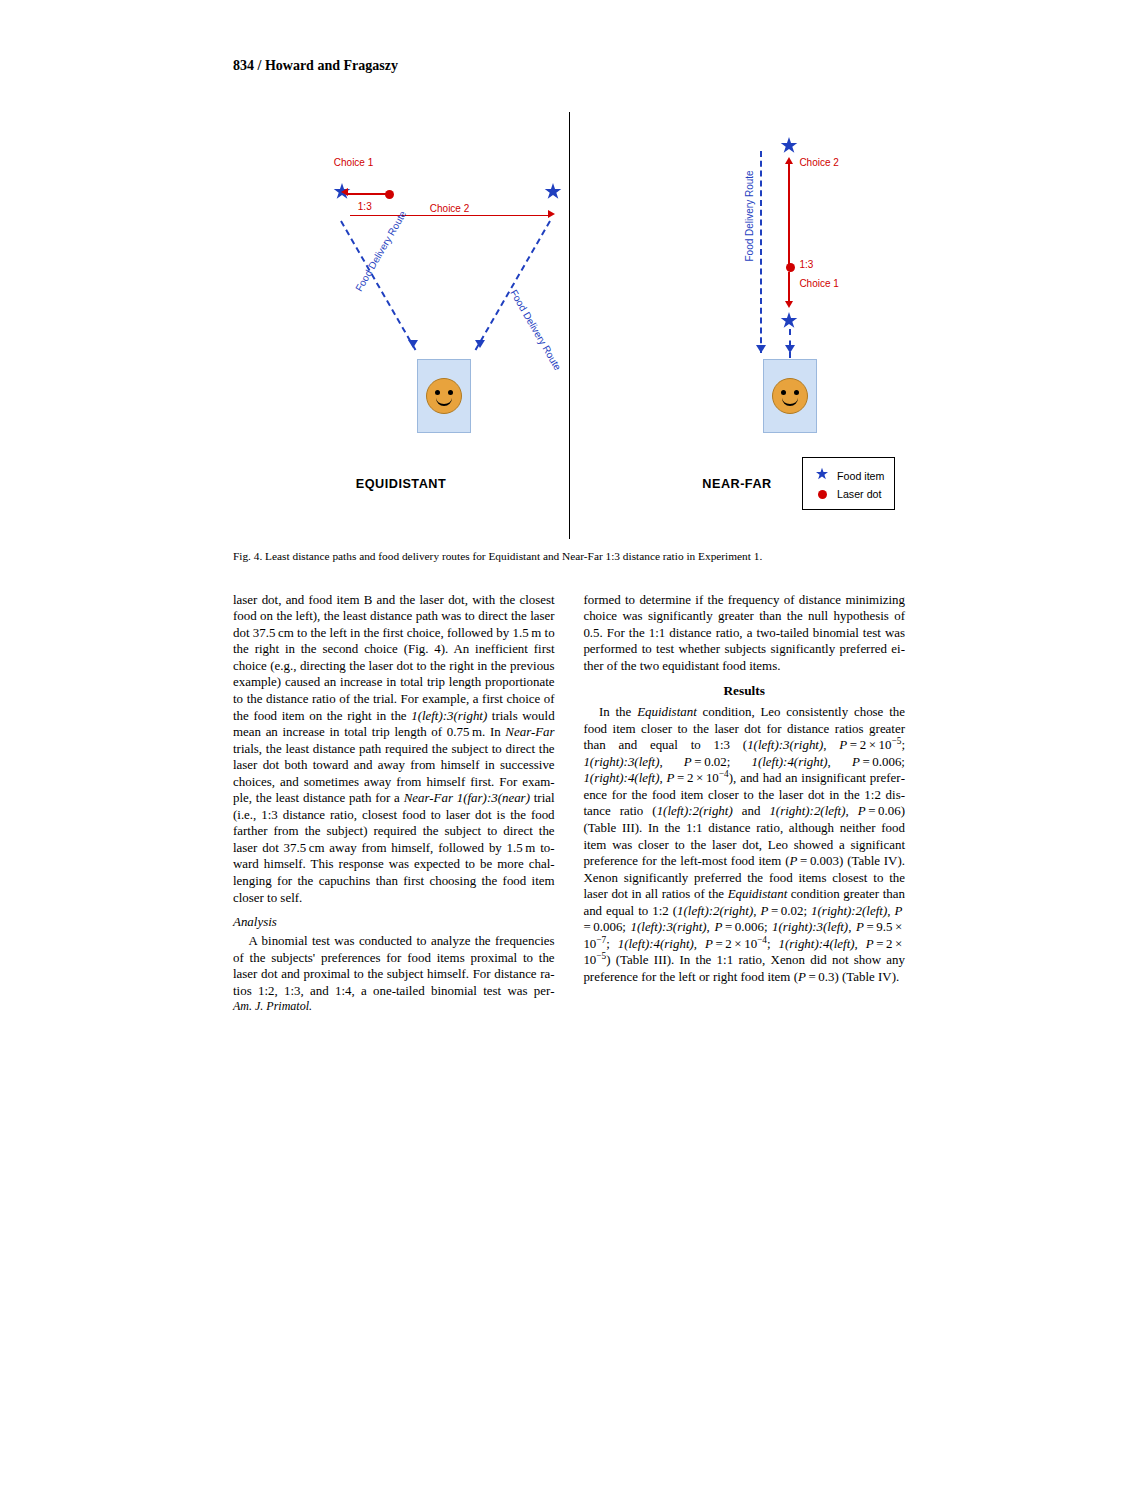834 / Howard and Fragaszy
Choice 1
1:3
Choice 2
Food Delivery Route
Food Delivery Route
EQUIDISTANT
Choice 2
1:3
Choice 1
Food Delivery Route
NEAR-FAR
Food item
Laser dot
Fig. 4. Least distance paths and food delivery routes for Equidistant and Near-Far 1:3 distance ratio in Experiment 1.
laser dot, and food item B and the laser dot, with the closest food on the left), the least distance path was to direct the laser dot 37.5 cm to the left in the first choice, followed by 1.5 m to the right in the second choice (Fig. 4). An inefficient first choice (e.g., directing the laser dot to the right in the previous example) caused an increase in total trip length proportionate to the distance ratio of the trial. For example, a first choice of the food item on the right in the 1(left):3(right) trials would mean an increase in total trip length of 0.75 m. In Near-Far trials, the least distance path required the subject to direct the laser dot both toward and away from himself in successive choices, and sometimes away from himself first. For example, the least distance path for a Near-Far 1(far):3(near) trial (i.e., 1:3 distance ratio, closest food to laser dot is the food farther from the subject) required the subject to direct the laser dot 37.5 cm away from himself, followed by 1.5 m toward himself. This response was expected to be more challenging for the capuchins than first choosing the food item closer to self.
Analysis
A binomial test was conducted to analyze the frequencies of the subjects' preferences for food items proximal to the laser dot and proximal to the subject himself. For distance ratios 1:2, 1:3, and 1:4, a one-tailed binomial test was performed to determine if the frequency of distance minimizing choice was significantly greater than the null hypothesis of 0.5. For the 1:1 distance ratio, a two-tailed binomial test was performed to test whether subjects significantly preferred either of the two equidistant food items.
Results
In the Equidistant condition, Leo consistently chose the food item closer to the laser dot for distance ratios greater than and equal to 1:3 (1(left):3(right), P = 2 × 10−5; 1(right):3(left), P = 0.02; 1(left):4(right), P = 0.006; 1(right):4(left), P = 2 × 10−4), and had an insignificant preference for the food item closer to the laser dot in the 1:2 distance ratio (1(left):2(right) and 1(right):2(left), P = 0.06) (Table III). In the 1:1 distance ratio, although neither food item was closer to the laser dot, Leo showed a significant preference for the left-most food item (P = 0.003) (Table IV). Xenon significantly preferred the food items closest to the laser dot in all ratios of the Equidistant condition greater than and equal to 1:2 (1(left):2(right), P = 0.02; 1(right):2(left), P = 0.006; 1(left):3(right), P = 0.006; 1(right):3(left), P = 9.5 × 10−7; 1(left):4(right), P = 2 × 10−4; 1(right):4(left), P = 2 × 10−5) (Table III). In the 1:1 ratio, Xenon did not show any preference for the left or right food item (P = 0.3) (Table IV).
Am. J. Primatol.